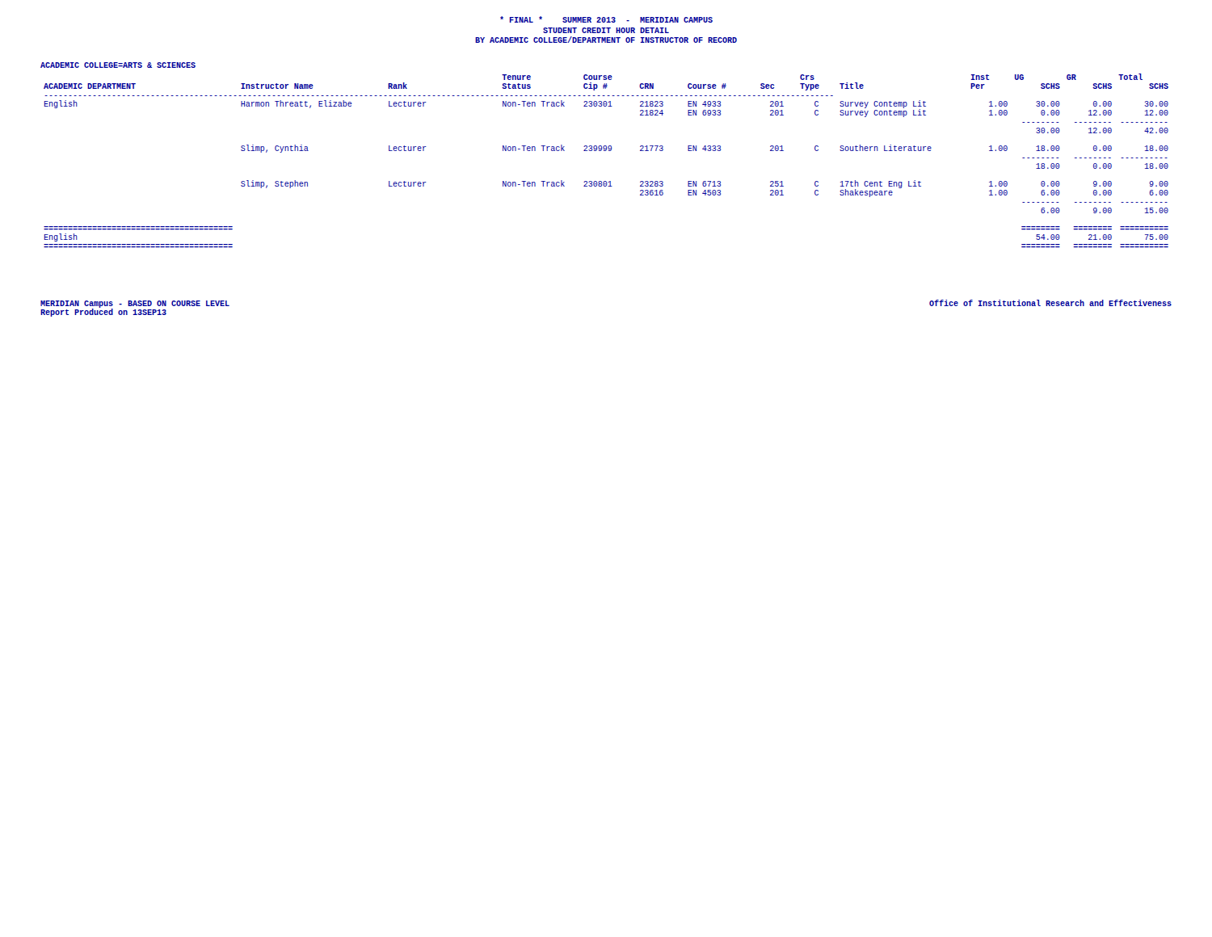* FINAL * SUMMER 2013 - MERIDIAN CAMPUS
STUDENT CREDIT HOUR DETAIL
BY ACADEMIC COLLEGE/DEPARTMENT OF INSTRUCTOR OF RECORD
ACADEMIC COLLEGE=ARTS & SCIENCES
| | | | Tenure | Course | | | | Crs | | Inst | UG | GR | Total |
| --- | --- | --- | --- | --- | --- | --- | --- | --- | --- | --- | --- | --- | --- |
| ACADEMIC DEPARTMENT | Instructor Name | Rank | Status | Cip # | CRN | Course # | Sec | Type | Title | Per | SCHS | SCHS | SCHS |
| ------------------------------------------------------------------------------------------------------------------------------------------------------------------- |
| English | Harmon Threatt, Elizabe | Lecturer | Non-Ten Track | 230301 | 21823 | EN 4933 | 201 | C | Survey Contemp Lit | 1.00 | 30.00 | 0.00 | 30.00 |
| | | | | | 21824 | EN 6933 | 201 | C | Survey Contemp Lit | 1.00 | 0.00 | 12.00 | 12.00 |
| | -------- | -------- | ---------- |
| | 30.00 | 12.00 | 42.00 |
| | Slimp, Cynthia | Lecturer | Non-Ten Track | 239999 | 21773 | EN 4333 | 201 | C | Southern Literature | 1.00 | 18.00 | 0.00 | 18.00 |
| | -------- | -------- | ---------- |
| | 18.00 | 0.00 | 18.00 |
| | Slimp, Stephen | Lecturer | Non-Ten Track | 230801 | 23283 | EN 6713 | 251 | C | 17th Cent Eng Lit | 1.00 | 0.00 | 9.00 | 9.00 |
| | | | | | 23616 | EN 4503 | 201 | C | Shakespeare | 1.00 | 6.00 | 0.00 | 6.00 |
| | -------- | -------- | ---------- |
| | 6.00 | 9.00 | 15.00 |
| ======================================= | ======== | ======== | ========== |
| English | | 54.00 | 21.00 | 75.00 |
| ======================================= | ======== | ======== | ========== |
MERIDIAN Campus - BASED ON COURSE LEVEL Report Produced on 13SEP13
Office of Institutional Research and Effectiveness